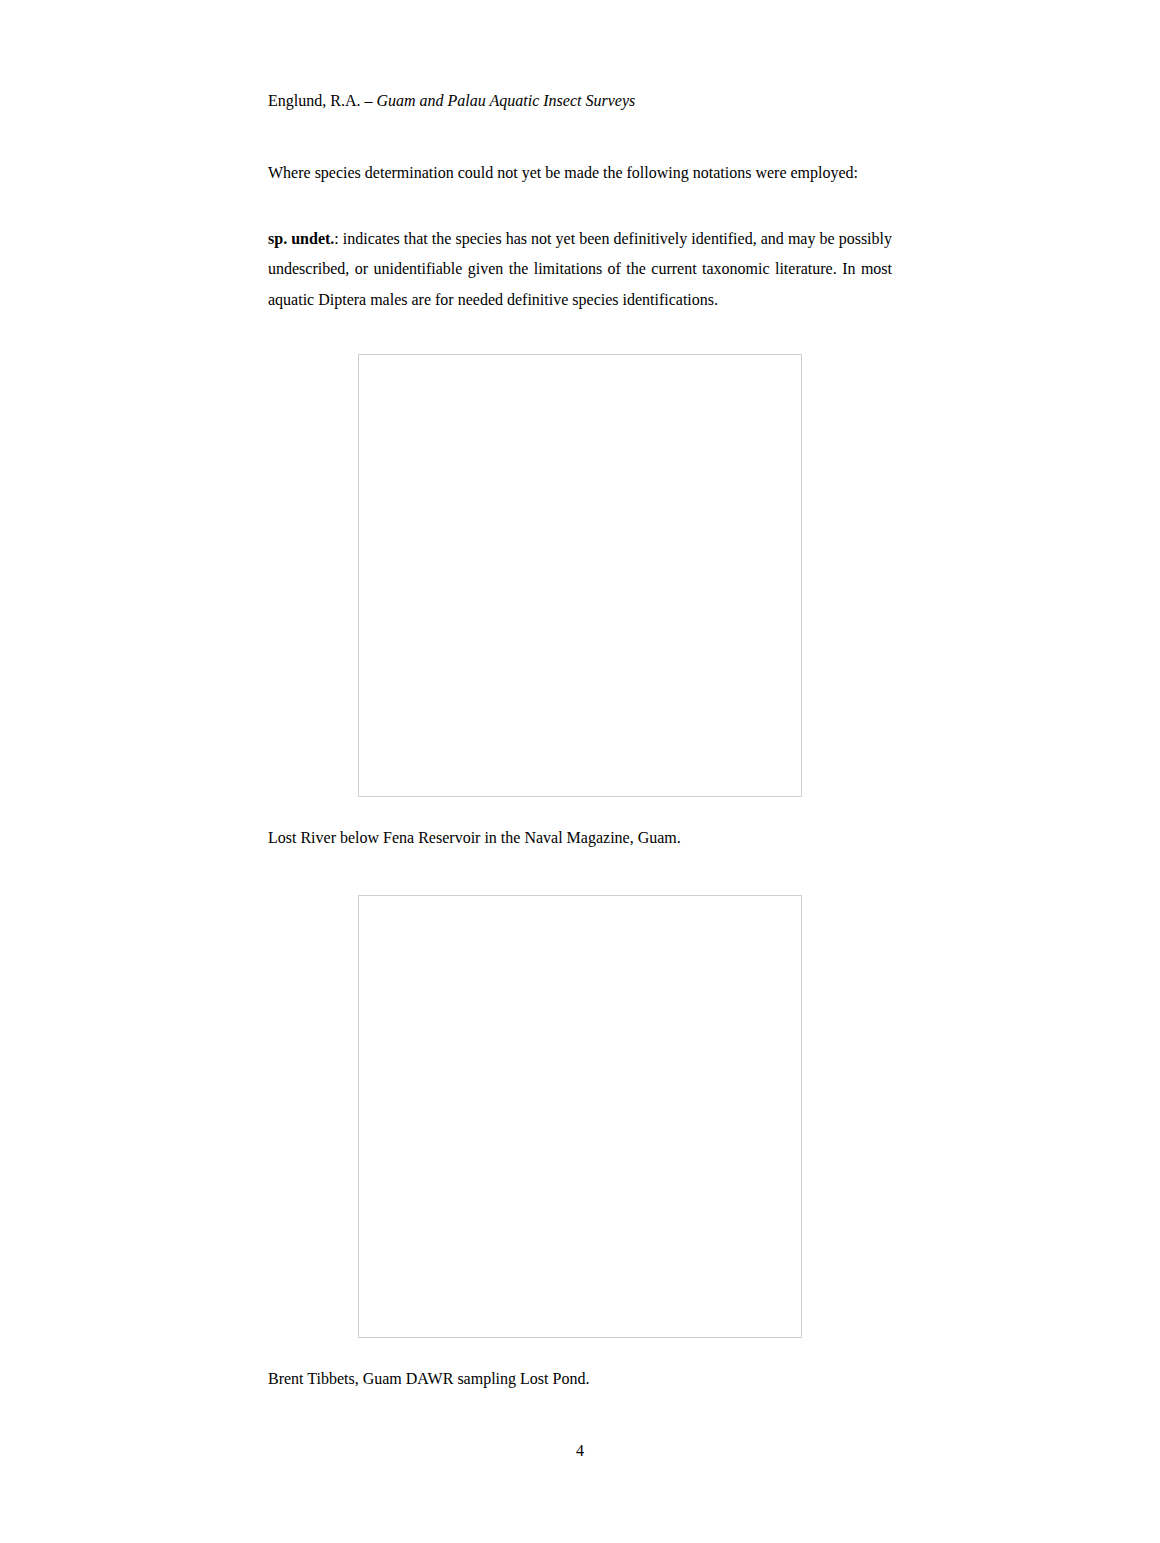Englund, R.A. – Guam and Palau Aquatic Insect Surveys
Where species determination could not yet be made the following notations were employed:
sp. undet.: indicates that the species has not yet been definitively identified, and may be possibly undescribed, or unidentifiable given the limitations of the current taxonomic literature. In most aquatic Diptera males are for needed definitive species identifications.
Lost River below Fena Reservoir in the Naval Magazine, Guam.
Brent Tibbets, Guam DAWR sampling Lost Pond.
4